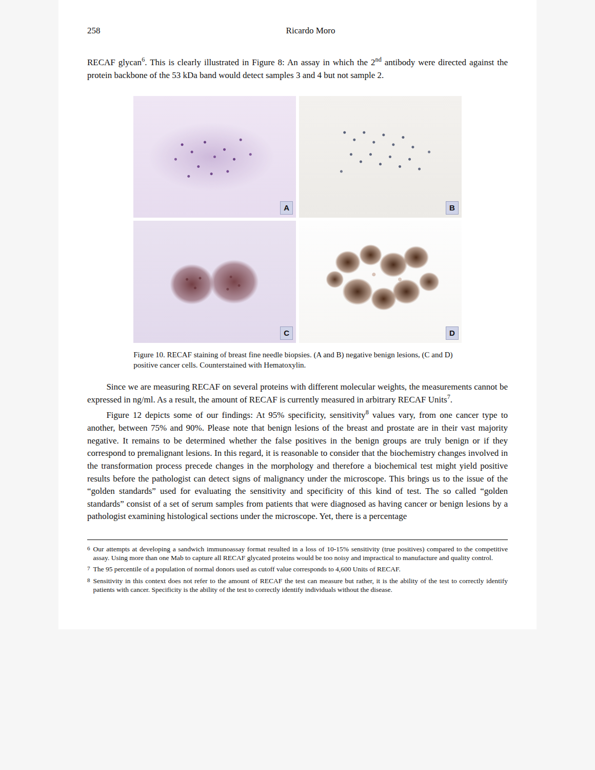258 Ricardo Moro
RECAF glycan6. This is clearly illustrated in Figure 8: An assay in which the 2nd antibody were directed against the protein backbone of the 53 kDa band would detect samples 3 and 4 but not sample 2.
A
B
C
D
Figure 10. RECAF staining of breast fine needle biopsies. (A and B) negative benign lesions, (C and D) positive cancer cells. Counterstained with Hematoxylin.
Since we are measuring RECAF on several proteins with different molecular weights, the measurements cannot be expressed in ng/ml. As a result, the amount of RECAF is currently measured in arbitrary RECAF Units7.
Figure 12 depicts some of our findings: At 95% specificity, sensitivity8 values vary, from one cancer type to another, between 75% and 90%. Please note that benign lesions of the breast and prostate are in their vast majority negative. It remains to be determined whether the false positives in the benign groups are truly benign or if they correspond to premalignant lesions. In this regard, it is reasonable to consider that the biochemistry changes involved in the transformation process precede changes in the morphology and therefore a biochemical test might yield positive results before the pathologist can detect signs of malignancy under the microscope. This brings us to the issue of the “golden standards” used for evaluating the sensitivity and specificity of this kind of test. The so called “golden standards” consist of a set of serum samples from patients that were diagnosed as having cancer or benign lesions by a pathologist examining histological sections under the microscope. Yet, there is a percentage
6 Our attempts at developing a sandwich immunoassay format resulted in a loss of 10-15% sensitivity (true positives) compared to the competitive assay. Using more than one Mab to capture all RECAF glycated proteins would be too noisy and impractical to manufacture and quality control.
7 The 95 percentile of a population of normal donors used as cutoff value corresponds to 4,600 Units of RECAF.
8 Sensitivity in this context does not refer to the amount of RECAF the test can measure but rather, it is the ability of the test to correctly identify patients with cancer. Specificity is the ability of the test to correctly identify individuals without the disease.